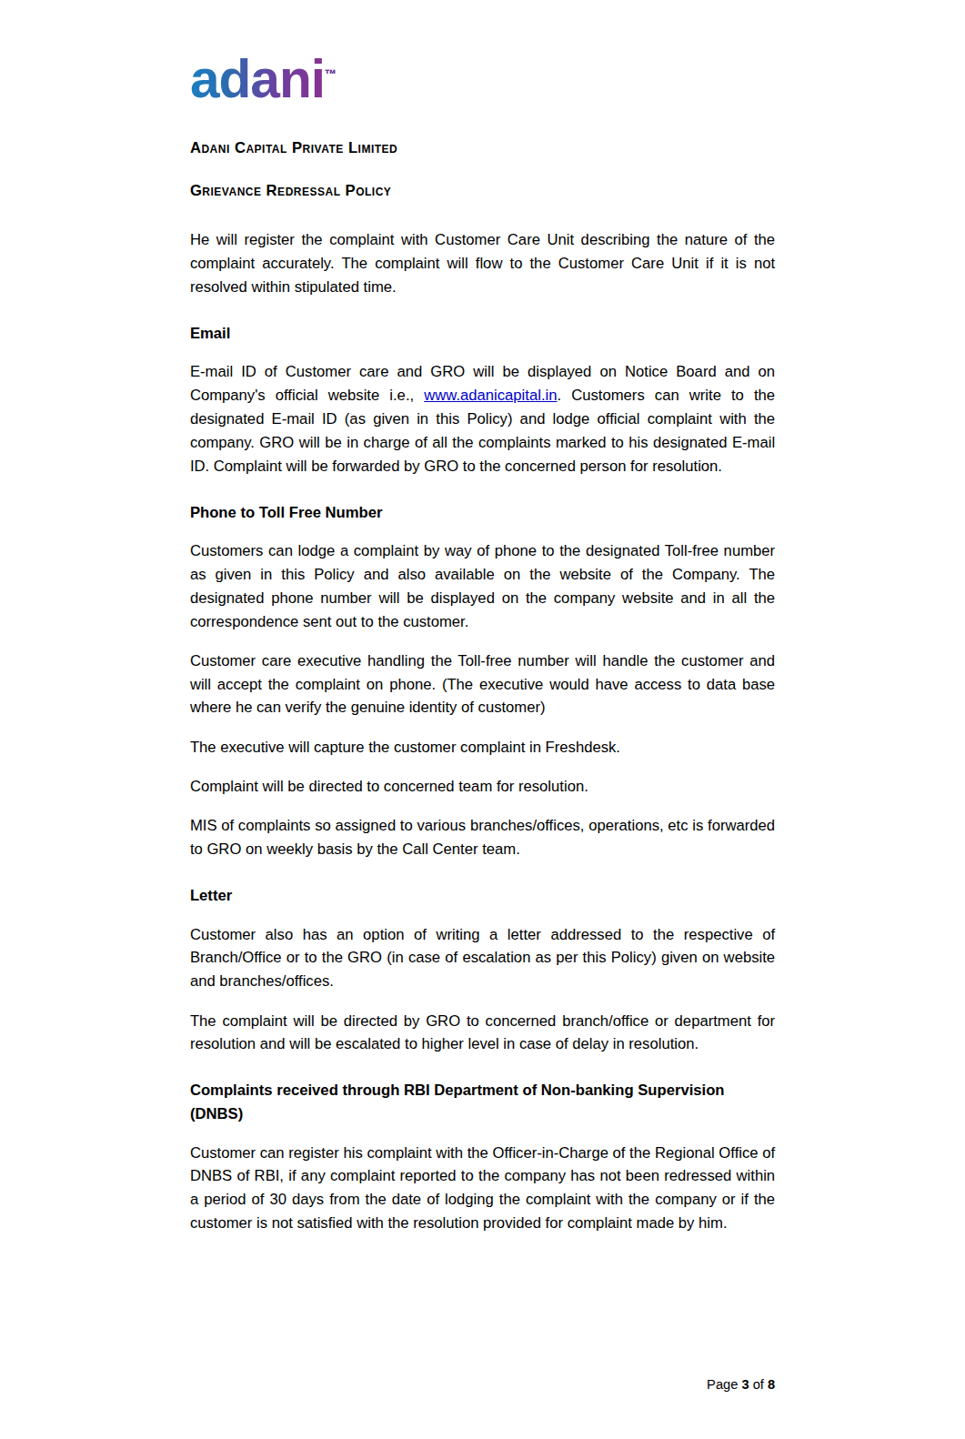adani™
Adani Capital Private Limited
Grievance Redressal Policy
He will register the complaint with Customer Care Unit describing the nature of the complaint accurately. The complaint will flow to the Customer Care Unit if it is not resolved within stipulated time.
Email
E-mail ID of Customer care and GRO will be displayed on Notice Board and on Company's official website i.e., www.adanicapital.in. Customers can write to the designated E-mail ID (as given in this Policy) and lodge official complaint with the company. GRO will be in charge of all the complaints marked to his designated E-mail ID. Complaint will be forwarded by GRO to the concerned person for resolution.
Phone to Toll Free Number
Customers can lodge a complaint by way of phone to the designated Toll-free number as given in this Policy and also available on the website of the Company. The designated phone number will be displayed on the company website and in all the correspondence sent out to the customer.
Customer care executive handling the Toll-free number will handle the customer and will accept the complaint on phone. (The executive would have access to data base where he can verify the genuine identity of customer)
The executive will capture the customer complaint in Freshdesk.
Complaint will be directed to concerned team for resolution.
MIS of complaints so assigned to various branches/offices, operations, etc is forwarded to GRO on weekly basis by the Call Center team.
Letter
Customer also has an option of writing a letter addressed to the respective of Branch/Office or to the GRO (in case of escalation as per this Policy) given on website and branches/offices.
The complaint will be directed by GRO to concerned branch/office or department for resolution and will be escalated to higher level in case of delay in resolution.
Complaints received through RBI Department of Non-banking Supervision (DNBS)
Customer can register his complaint with the Officer-in-Charge of the Regional Office of DNBS of RBI, if any complaint reported to the company has not been redressed within a period of 30 days from the date of lodging the complaint with the company or if the customer is not satisfied with the resolution provided for complaint made by him.
Page 3 of 8